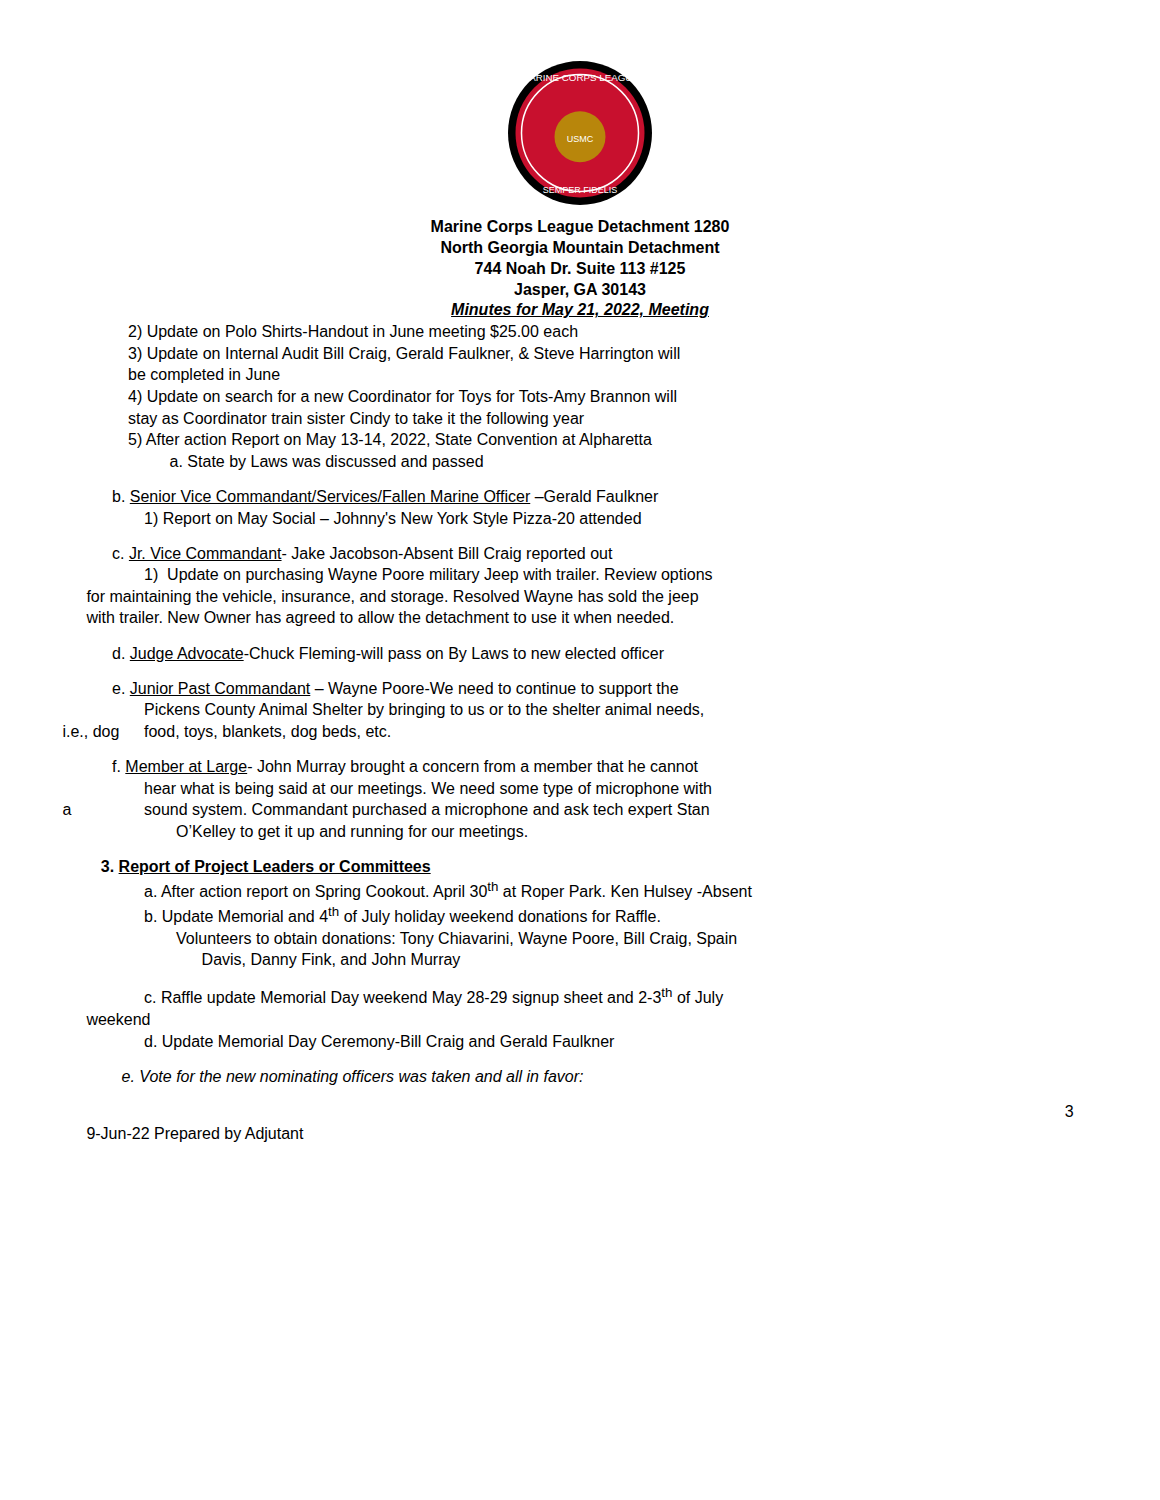Marine Corps League Detachment 1280
North Georgia Mountain Detachment
744 Noah Dr. Suite 113 #125
Jasper, GA 30143
Minutes for May 21, 2022, Meeting
2) Update on Polo Shirts-Handout in June meeting $25.00 each
3) Update on Internal Audit Bill Craig, Gerald Faulkner, & Steve Harrington will
be completed in June
4) Update on search for a new Coordinator for Toys for Tots-Amy Brannon will
stay as Coordinator train sister Cindy to take it the following year
5) After action Report on May 13-14, 2022, State Convention at Alpharetta
a. State by Laws was discussed and passed
b. Senior Vice Commandant/Services/Fallen Marine Officer –Gerald Faulkner
1) Report on May Social – Johnny's New York Style Pizza-20 attended
c. Jr. Vice Commandant- Jake Jacobson-Absent Bill Craig reported out
1) Update on purchasing Wayne Poore military Jeep with trailer. Review options
for maintaining the vehicle, insurance, and storage. Resolved Wayne has sold the jeep
with trailer. New Owner has agreed to allow the detachment to use it when needed.
d. Judge Advocate-Chuck Fleming-will pass on By Laws to new elected officer
e. Junior Past Commandant – Wayne Poore-We need to continue to support the
Pickens County Animal Shelter by bringing to us or to the shelter animal needs,
i.e., dogfood, toys, blankets, dog beds, etc.
f. Member at Large- John Murray brought a concern from a member that he cannot
hear what is being said at our meetings. We need some type of microphone with
asound system. Commandant purchased a microphone and ask tech expert Stan
O’Kelley to get it up and running for our meetings.
3. Report of Project Leaders or Committees
a. After action report on Spring Cookout. April 30th at Roper Park. Ken Hulsey -Absent
b. Update Memorial and 4th of July holiday weekend donations for Raffle.
Volunteers to obtain donations: Tony Chiavarini, Wayne Poore, Bill Craig, Spain
Davis, Danny Fink, and John Murray
c. Raffle update Memorial Day weekend May 28-29 signup sheet and 2-3th of July
weekend
d. Update Memorial Day Ceremony-Bill Craig and Gerald Faulkner
e. Vote for the new nominating officers was taken and all in favor:
3
9-Jun-22 Prepared by Adjutant